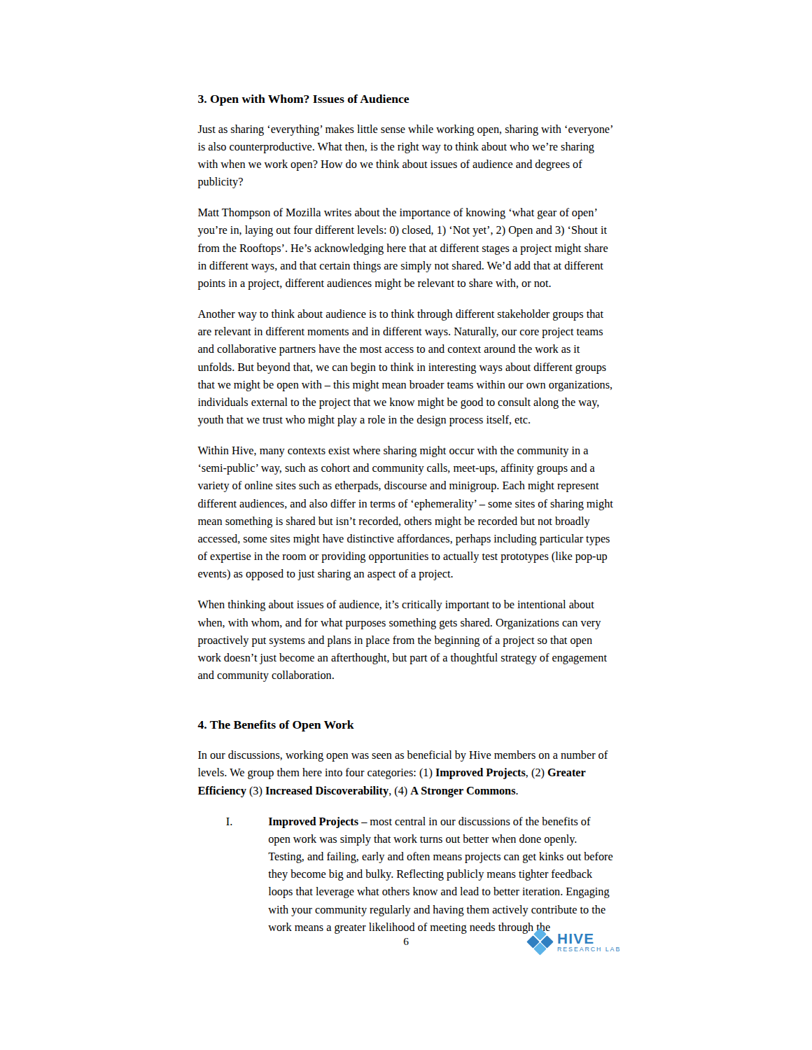3. Open with Whom? Issues of Audience
Just as sharing ‘everything’ makes little sense while working open, sharing with ‘everyone’ is also counterproductive. What then, is the right way to think about who we’re sharing with when we work open? How do we think about issues of audience and degrees of publicity?
Matt Thompson of Mozilla writes about the importance of knowing ‘what gear of open’ you’re in, laying out four different levels: 0) closed, 1) ‘Not yet’, 2) Open and 3) ‘Shout it from the Rooftops’. He’s acknowledging here that at different stages a project might share in different ways, and that certain things are simply not shared. We’d add that at different points in a project, different audiences might be relevant to share with, or not.
Another way to think about audience is to think through different stakeholder groups that are relevant in different moments and in different ways. Naturally, our core project teams and collaborative partners have the most access to and context around the work as it unfolds. But beyond that, we can begin to think in interesting ways about different groups that we might be open with – this might mean broader teams within our own organizations, individuals external to the project that we know might be good to consult along the way, youth that we trust who might play a role in the design process itself, etc.
Within Hive, many contexts exist where sharing might occur with the community in a ‘semi-public’ way, such as cohort and community calls, meet-ups, affinity groups and a variety of online sites such as etherpads, discourse and minigroup. Each might represent different audiences, and also differ in terms of ‘ephemerality’ – some sites of sharing might mean something is shared but isn’t recorded, others might be recorded but not broadly accessed, some sites might have distinctive affordances, perhaps including particular types of expertise in the room or providing opportunities to actually test prototypes (like pop-up events) as opposed to just sharing an aspect of a project.
When thinking about issues of audience, it’s critically important to be intentional about when, with whom, and for what purposes something gets shared. Organizations can very proactively put systems and plans in place from the beginning of a project so that open work doesn’t just become an afterthought, but part of a thoughtful strategy of engagement and community collaboration.
4. The Benefits of Open Work
In our discussions, working open was seen as beneficial by Hive members on a number of levels. We group them here into four categories: (1) Improved Projects, (2) Greater Efficiency (3) Increased Discoverability, (4) A Stronger Commons.
Improved Projects – most central in our discussions of the benefits of open work was simply that work turns out better when done openly. Testing, and failing, early and often means projects can get kinks out before they become big and bulky. Reflecting publicly means tighter feedback loops that leverage what others know and lead to better iteration. Engaging with your community regularly and having them actively contribute to the work means a greater likelihood of meeting needs through the
6
HIVE
Research Lab